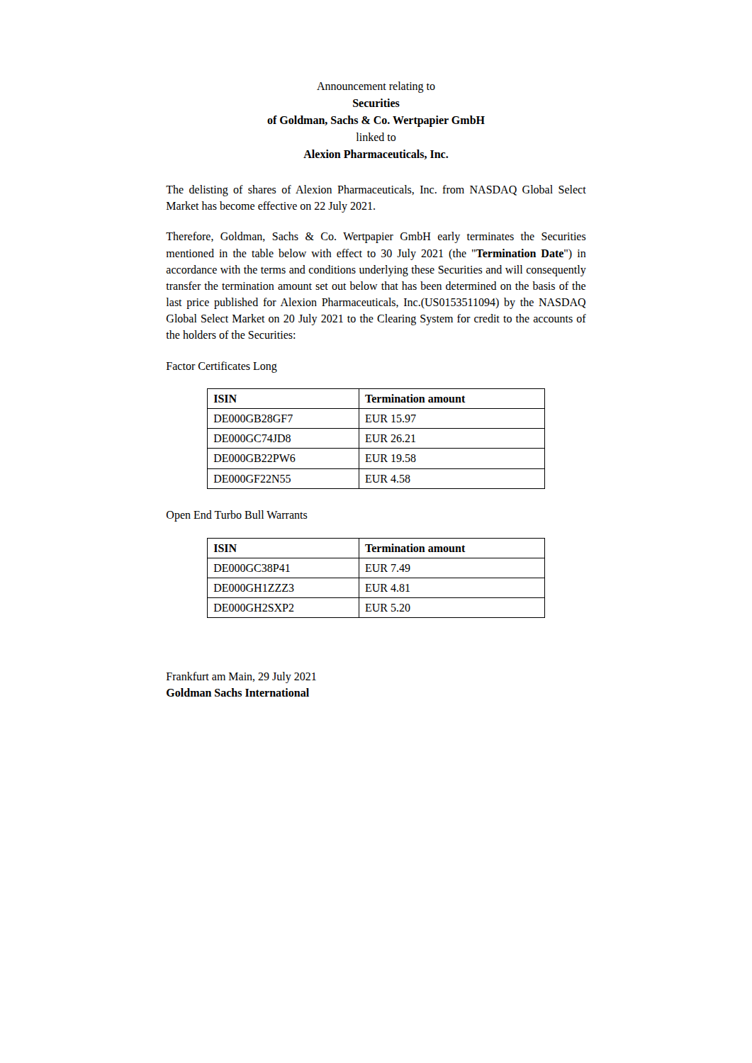Announcement relating to Securities of Goldman, Sachs & Co. Wertpapier GmbH linked to Alexion Pharmaceuticals, Inc.
The delisting of shares of Alexion Pharmaceuticals, Inc. from NASDAQ Global Select Market has become effective on 22 July 2021.
Therefore, Goldman, Sachs & Co. Wertpapier GmbH early terminates the Securities mentioned in the table below with effect to 30 July 2021 (the "Termination Date") in accordance with the terms and conditions underlying these Securities and will consequently transfer the termination amount set out below that has been determined on the basis of the last price published for Alexion Pharmaceuticals, Inc.(US0153511094) by the NASDAQ Global Select Market on 20 July 2021 to the Clearing System for credit to the accounts of the holders of the Securities:
Factor Certificates Long
| ISIN | Termination amount |
| --- | --- |
| DE000GB28GF7 | EUR 15.97 |
| DE000GC74JD8 | EUR 26.21 |
| DE000GB22PW6 | EUR 19.58 |
| DE000GF22N55 | EUR 4.58 |
Open End Turbo Bull Warrants
| ISIN | Termination amount |
| --- | --- |
| DE000GC38P41 | EUR 7.49 |
| DE000GH1ZZZ3 | EUR 4.81 |
| DE000GH2SXP2 | EUR 5.20 |
Frankfurt am Main, 29 July 2021
Goldman Sachs International